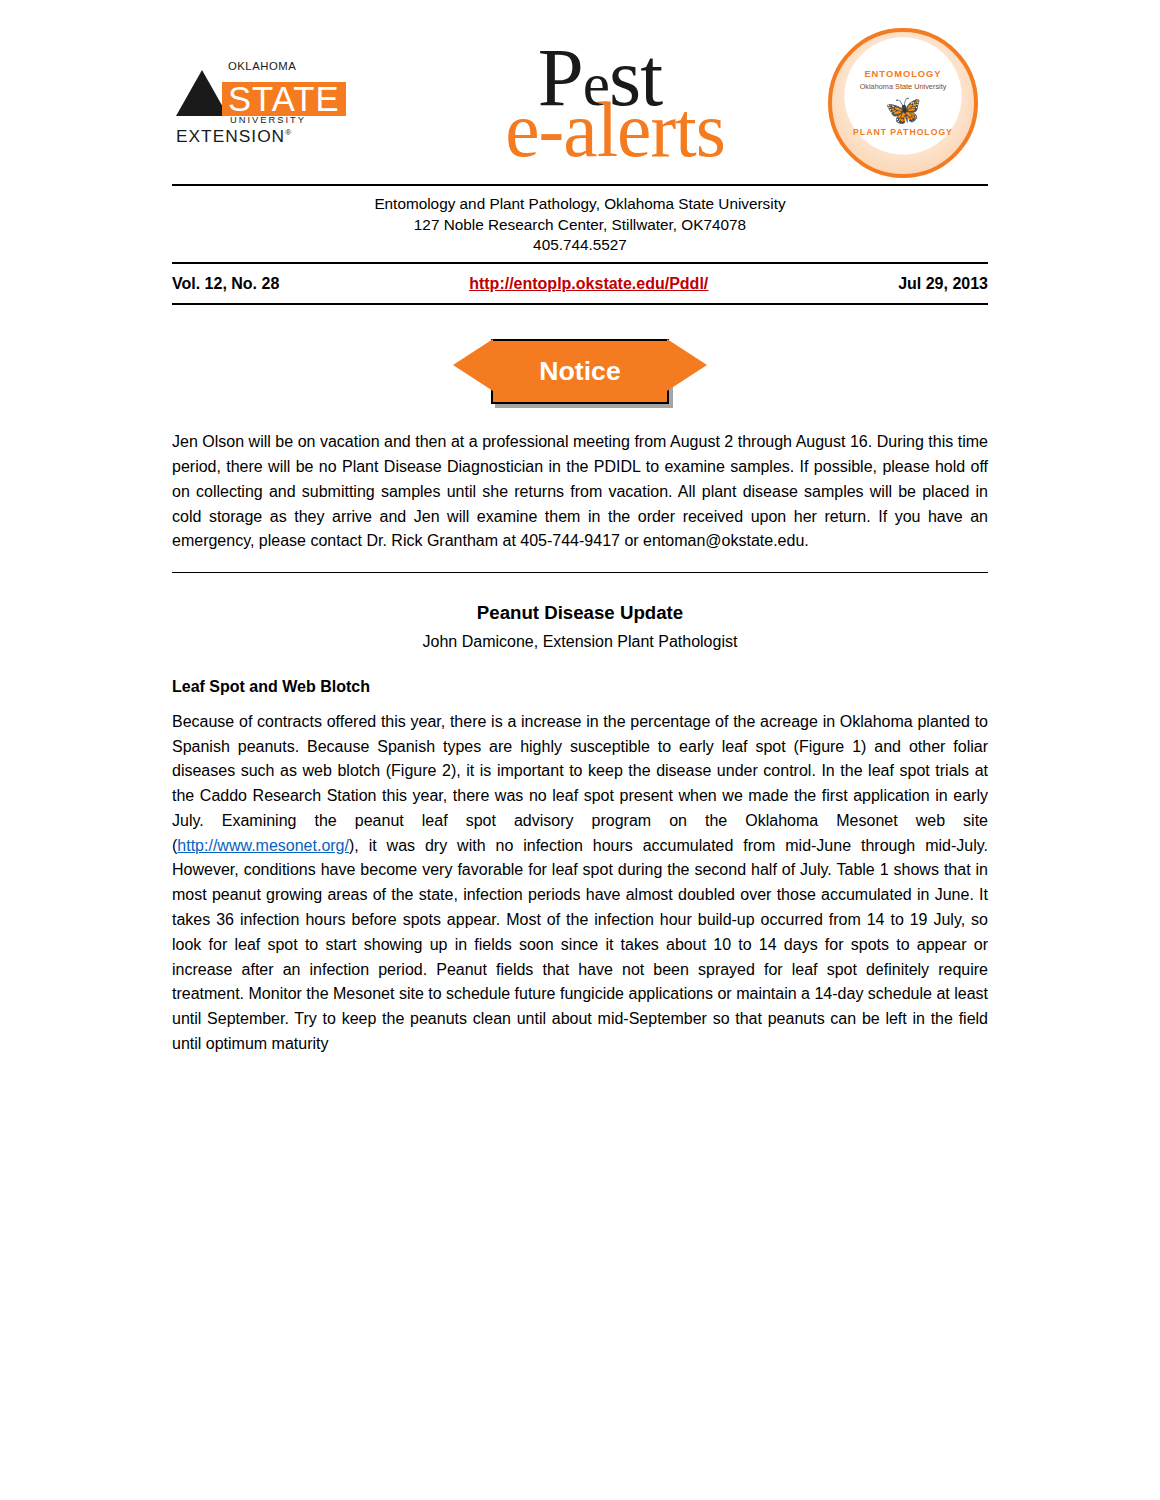OKLAHOMA STATE UNIVERSITY EXTENSION®
Pest e-alerts
Entomology
Oklahoma State University
🦋
Plant Pathology
Entomology and Plant Pathology, Oklahoma State University
127 Noble Research Center, Stillwater, OK74078
405.744.5527
Vol. 12, No. 28 http://entoplp.okstate.edu/Pddl/ Jul 29, 2013
Notice
Jen Olson will be on vacation and then at a professional meeting from August 2 through August 16. During this time period, there will be no Plant Disease Diagnostician in the PDIDL to examine samples. If possible, please hold off on collecting and submitting samples until she returns from vacation. All plant disease samples will be placed in cold storage as they arrive and Jen will examine them in the order received upon her return. If you have an emergency, please contact Dr. Rick Grantham at 405-744-9417 or entoman@okstate.edu.
Peanut Disease Update
John Damicone, Extension Plant Pathologist
Leaf Spot and Web Blotch
Because of contracts offered this year, there is a increase in the percentage of the acreage in Oklahoma planted to Spanish peanuts. Because Spanish types are highly susceptible to early leaf spot (Figure 1) and other foliar diseases such as web blotch (Figure 2), it is important to keep the disease under control. In the leaf spot trials at the Caddo Research Station this year, there was no leaf spot present when we made the first application in early July. Examining the peanut leaf spot advisory program on the Oklahoma Mesonet web site (http://www.mesonet.org/), it was dry with no infection hours accumulated from mid-June through mid-July. However, conditions have become very favorable for leaf spot during the second half of July. Table 1 shows that in most peanut growing areas of the state, infection periods have almost doubled over those accumulated in June. It takes 36 infection hours before spots appear. Most of the infection hour build-up occurred from 14 to 19 July, so look for leaf spot to start showing up in fields soon since it takes about 10 to 14 days for spots to appear or increase after an infection period. Peanut fields that have not been sprayed for leaf spot definitely require treatment. Monitor the Mesonet site to schedule future fungicide applications or maintain a 14-day schedule at least until September. Try to keep the peanuts clean until about mid-September so that peanuts can be left in the field until optimum maturity